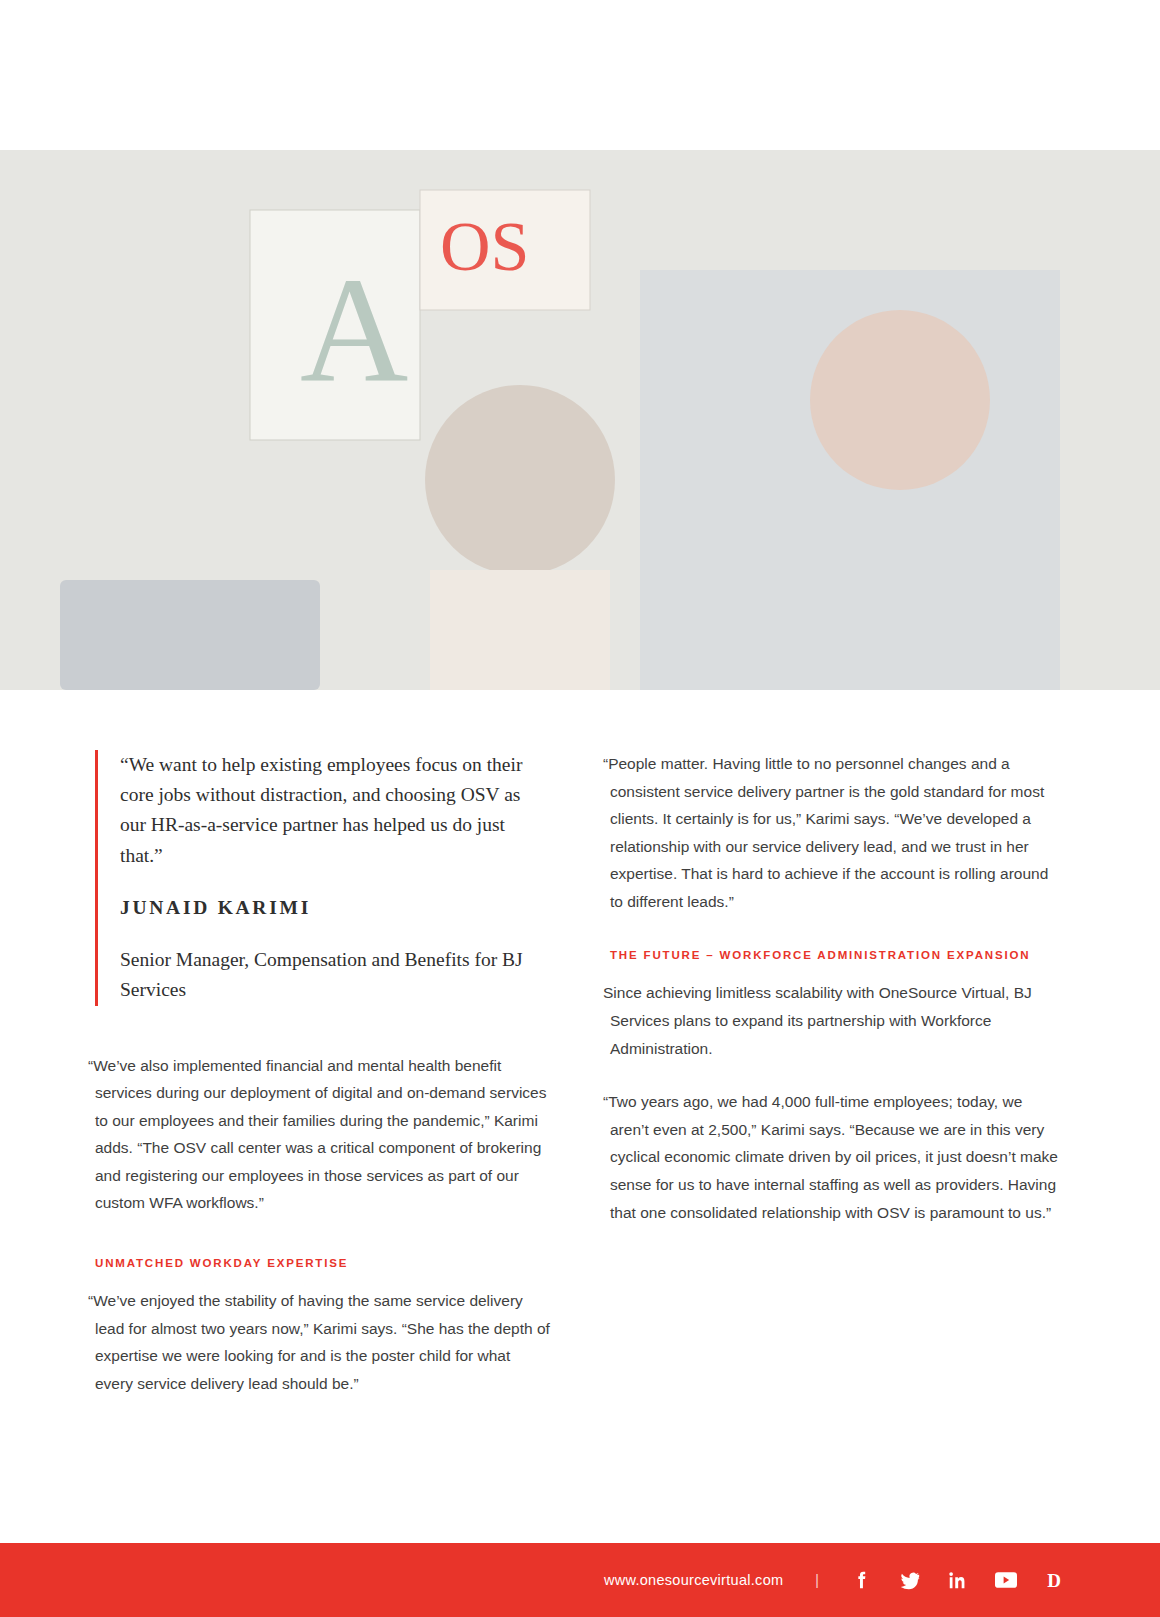“We want to help existing employees focus on their core jobs without distraction, and choosing OSV as our HR-as-a-service partner has helped us do just that.”
Junaid Karimi
Senior Manager, Compensation and Benefits for BJ Services
“We’ve also implemented financial and mental health benefit services during our deployment of digital and on-demand services to our employees and their families during the pandemic,” Karimi adds. “The OSV call center was a critical component of brokering and registering our employees in those services as part of our custom WFA workflows.”
Unmatched Workday Expertise
“We’ve enjoyed the stability of having the same service delivery lead for almost two years now,” Karimi says. “She has the depth of expertise we were looking for and is the poster child for what every service delivery lead should be.”
“People matter. Having little to no personnel changes and a consistent service delivery partner is the gold standard for most clients. It certainly is for us,” Karimi says. “We’ve developed a relationship with our service delivery lead, and we trust in her expertise. That is hard to achieve if the account is rolling around to different leads.”
The Future – Workforce Administration Expansion
Since achieving limitless scalability with OneSource Virtual, BJ Services plans to expand its partnership with Workforce Administration.
“Two years ago, we had 4,000 full-time employees; today, we aren’t even at 2,500,” Karimi says. “Because we are in this very cyclical economic climate driven by oil prices, it just doesn’t make sense for us to have internal staffing as well as providers. Having that one consolidated relationship with OSV is paramount to us.”
www.onesourcevirtual.com | D